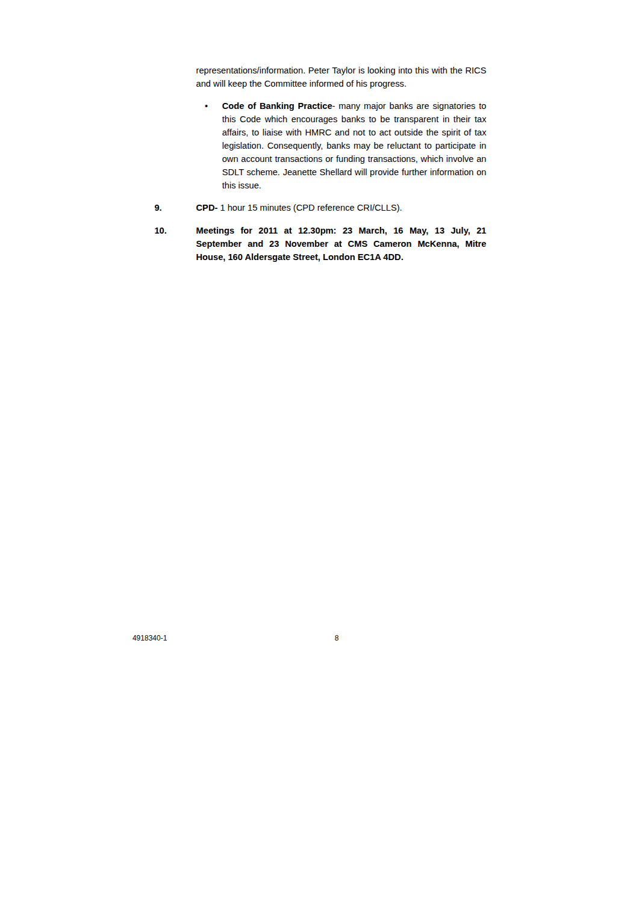representations/information. Peter Taylor is looking into this with the RICS and will keep the Committee informed of his progress.
Code of Banking Practice- many major banks are signatories to this Code which encourages banks to be transparent in their tax affairs, to liaise with HMRC and not to act outside the spirit of tax legislation. Consequently, banks may be reluctant to participate in own account transactions or funding transactions, which involve an SDLT scheme. Jeanette Shellard will provide further information on this issue.
9. CPD- 1 hour 15 minutes (CPD reference CRI/CLLS).
10. Meetings for 2011 at 12.30pm: 23 March, 16 May, 13 July, 21 September and 23 November at CMS Cameron McKenna, Mitre House, 160 Aldersgate Street, London EC1A 4DD.
4918340-1
8